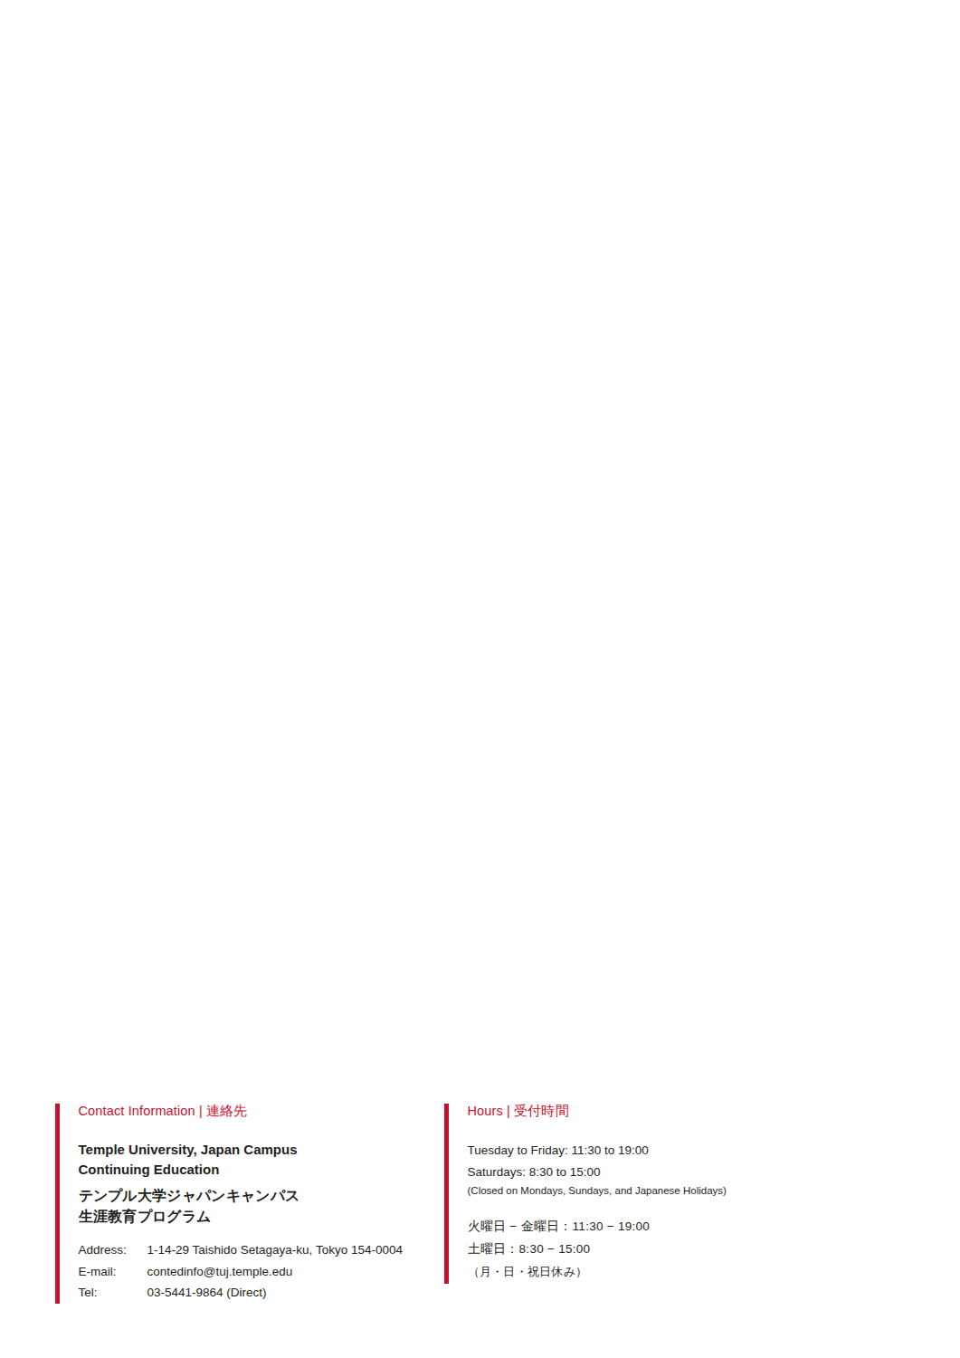Contact Information | 連絡先
Temple University, Japan Campus
Continuing Education
テンプル大学ジャパンキャンパス
生涯教育プログラム
| Address: | 1-14-29 Taishido Setagaya-ku, Tokyo 154-0004 |
| E-mail: | contedinfo@tuj.temple.edu |
| Tel: | 03-5441-9864 (Direct) |
Hours | 受付時間
Tuesday to Friday: 11:30 to 19:00
Saturdays: 8:30 to 15:00
(Closed on Mondays, Sundays, and Japanese Holidays)
火曜日 − 金曜日：11:30 − 19:00
土曜日：8:30 − 15:00
（月・日・祝日休み）